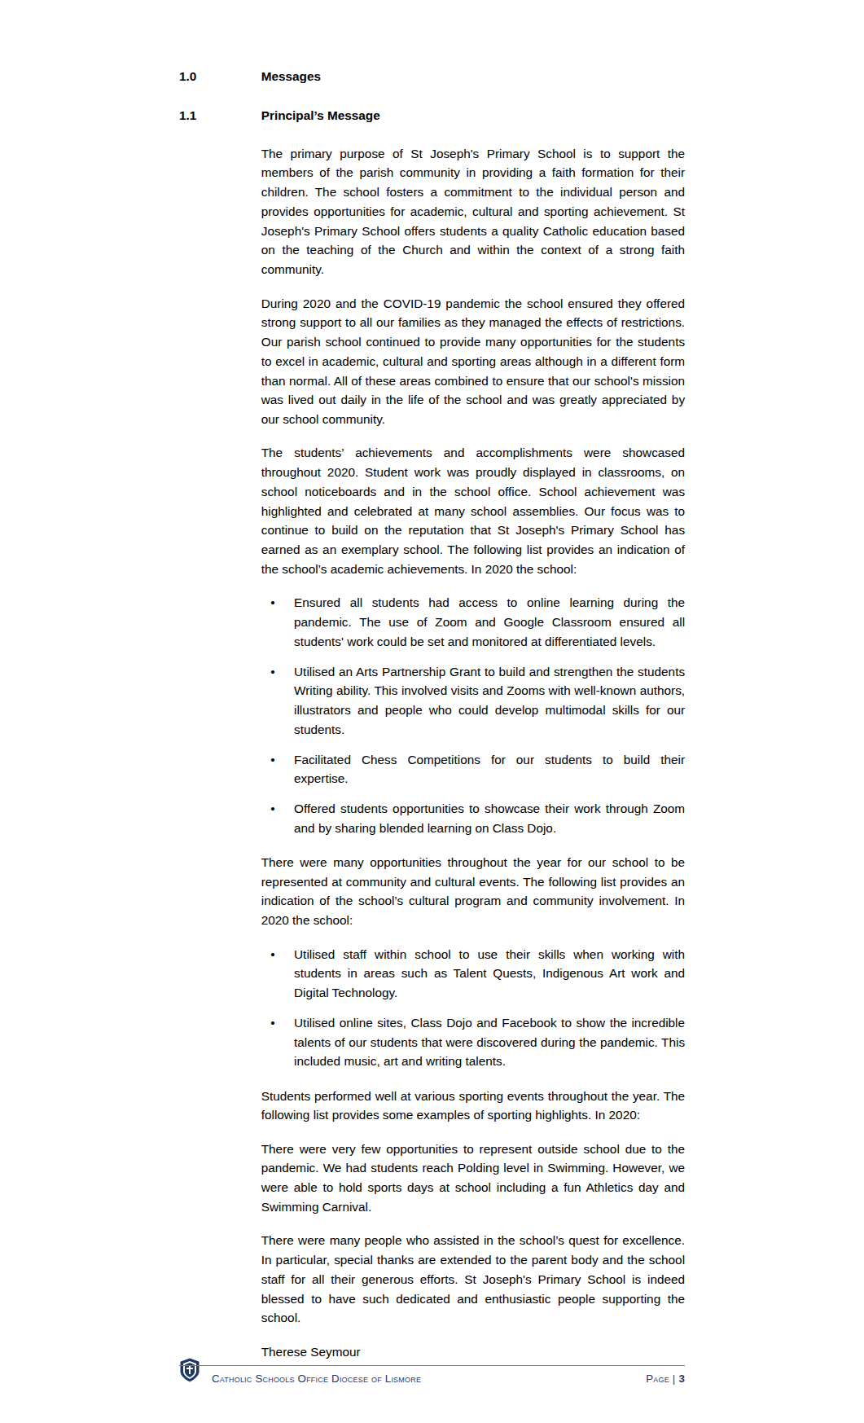1.0
Messages
1.1
Principal’s Message
The primary purpose of St Joseph's Primary School is to support the members of the parish community in providing a faith formation for their children. The school fosters a commitment to the individual person and provides opportunities for academic, cultural and sporting achievement. St Joseph's Primary School offers students a quality Catholic education based on the teaching of the Church and within the context of a strong faith community.
During 2020 and the COVID-19 pandemic the school ensured they offered strong support to all our families as they managed the effects of restrictions. Our parish school continued to provide many opportunities for the students to excel in academic, cultural and sporting areas although in a different form than normal. All of these areas combined to ensure that our school's mission was lived out daily in the life of the school and was greatly appreciated by our school community.
The students’ achievements and accomplishments were showcased throughout 2020. Student work was proudly displayed in classrooms, on school noticeboards and in the school office. School achievement was highlighted and celebrated at many school assemblies. Our focus was to continue to build on the reputation that St Joseph's Primary School has earned as an exemplary school. The following list provides an indication of the school’s academic achievements. In 2020 the school:
Ensured all students had access to online learning during the pandemic. The use of Zoom and Google Classroom ensured all students' work could be set and monitored at differentiated levels.
Utilised an Arts Partnership Grant to build and strengthen the students Writing ability. This involved visits and Zooms with well-known authors, illustrators and people who could develop multimodal skills for our students.
Facilitated Chess Competitions for our students to build their expertise.
Offered students opportunities to showcase their work through Zoom and by sharing blended learning on Class Dojo.
There were many opportunities throughout the year for our school to be represented at community and cultural events. The following list provides an indication of the school’s cultural program and community involvement. In 2020 the school:
Utilised staff within school to use their skills when working with students in areas such as Talent Quests, Indigenous Art work and Digital Technology.
Utilised online sites, Class Dojo and Facebook to show the incredible talents of our students that were discovered during the pandemic. This included music, art and writing talents.
Students performed well at various sporting events throughout the year. The following list provides some examples of sporting highlights. In 2020:
There were very few opportunities to represent outside school due to the pandemic. We had students reach Polding level in Swimming. However, we were able to hold sports days at school including a fun Athletics day and Swimming Carnival.
There were many people who assisted in the school’s quest for excellence. In particular, special thanks are extended to the parent body and the school staff for all their generous efforts. St Joseph's Primary School is indeed blessed to have such dedicated and enthusiastic people supporting the school.
Therese Seymour
Catholic Schools Office Diocese of Lismore
Page | 3